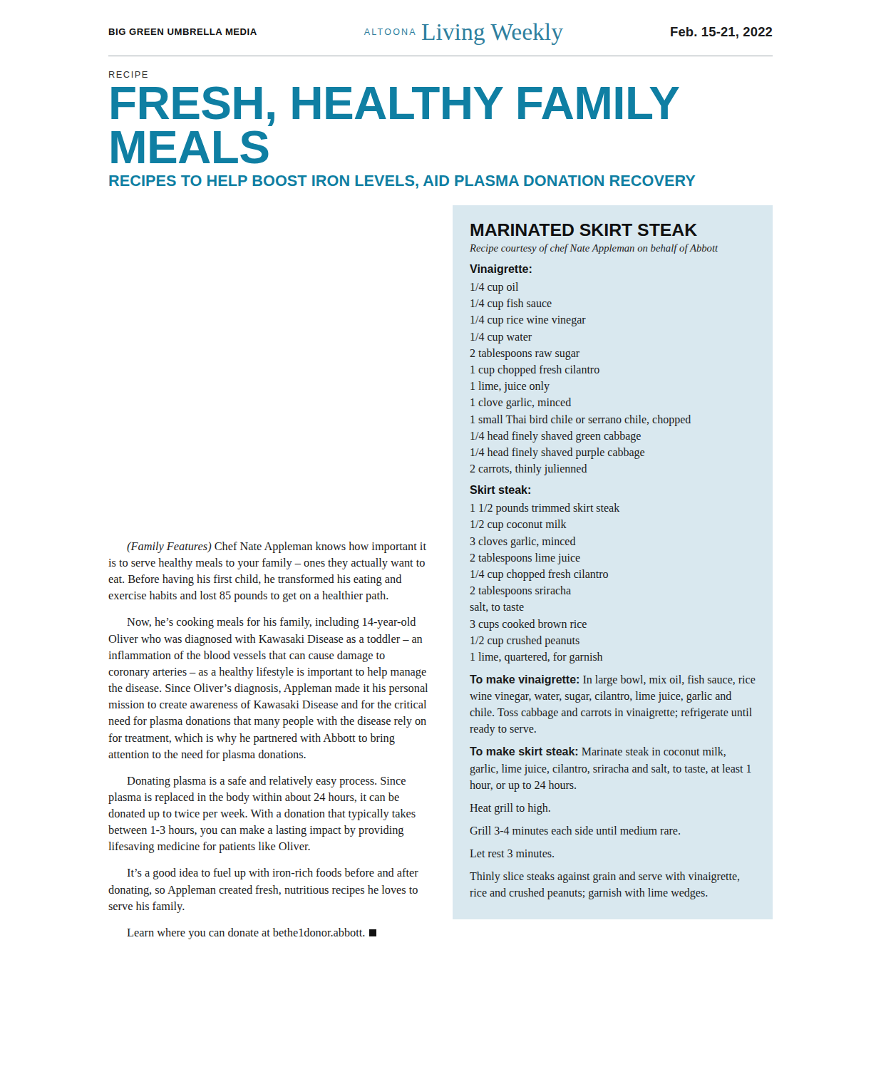Big Green Umbrella Media
Altoona Living Weekly
Feb. 15-21, 2022
Recipe
Fresh, Healthy Family Meals
Recipes to help boost iron levels, aid plasma donation recovery
(Family Features) Chef Nate Appleman knows how important it is to serve healthy meals to your family – ones they actually want to eat. Before having his first child, he transformed his eating and exercise habits and lost 85 pounds to get on a healthier path.
Now, he’s cooking meals for his family, including 14-year-old Oliver who was diagnosed with Kawasaki Disease as a toddler – an inflammation of the blood vessels that can cause damage to coronary arteries – as a healthy lifestyle is important to help manage the disease. Since Oliver’s diagnosis, Appleman made it his personal mission to create awareness of Kawasaki Disease and for the critical need for plasma donations that many people with the disease rely on for treatment, which is why he partnered with Abbott to bring attention to the need for plasma donations.
Donating plasma is a safe and relatively easy process. Since plasma is replaced in the body within about 24 hours, it can be donated up to twice per week. With a donation that typically takes between 1-3 hours, you can make a lasting impact by providing lifesaving medicine for patients like Oliver.
It’s a good idea to fuel up with iron-rich foods before and after donating, so Appleman created fresh, nutritious recipes he loves to serve his family.
Learn where you can donate at bethe1donor.abbott.
Marinated Skirt Steak
Recipe courtesy of chef Nate Appleman on behalf of Abbott
Vinaigrette:
1/4 cup oil
1/4 cup fish sauce
1/4 cup rice wine vinegar
1/4 cup water
2 tablespoons raw sugar
1 cup chopped fresh cilantro
1 lime, juice only
1 clove garlic, minced
1 small Thai bird chile or serrano chile, chopped
1/4 head finely shaved green cabbage
1/4 head finely shaved purple cabbage
2 carrots, thinly julienned
Skirt steak:
1 1/2 pounds trimmed skirt steak
1/2 cup coconut milk
3 cloves garlic, minced
2 tablespoons lime juice
1/4 cup chopped fresh cilantro
2 tablespoons sriracha
salt, to taste
3 cups cooked brown rice
1/2 cup crushed peanuts
1 lime, quartered, for garnish
To make vinaigrette: In large bowl, mix oil, fish sauce, rice wine vinegar, water, sugar, cilantro, lime juice, garlic and chile. Toss cabbage and carrots in vinaigrette; refrigerate until ready to serve.
To make skirt steak: Marinate steak in coconut milk, garlic, lime juice, cilantro, sriracha and salt, to taste, at least 1 hour, or up to 24 hours.
Heat grill to high.
Grill 3-4 minutes each side until medium rare.
Let rest 3 minutes.
Thinly slice steaks against grain and serve with vinaigrette, rice and crushed peanuts; garnish with lime wedges.